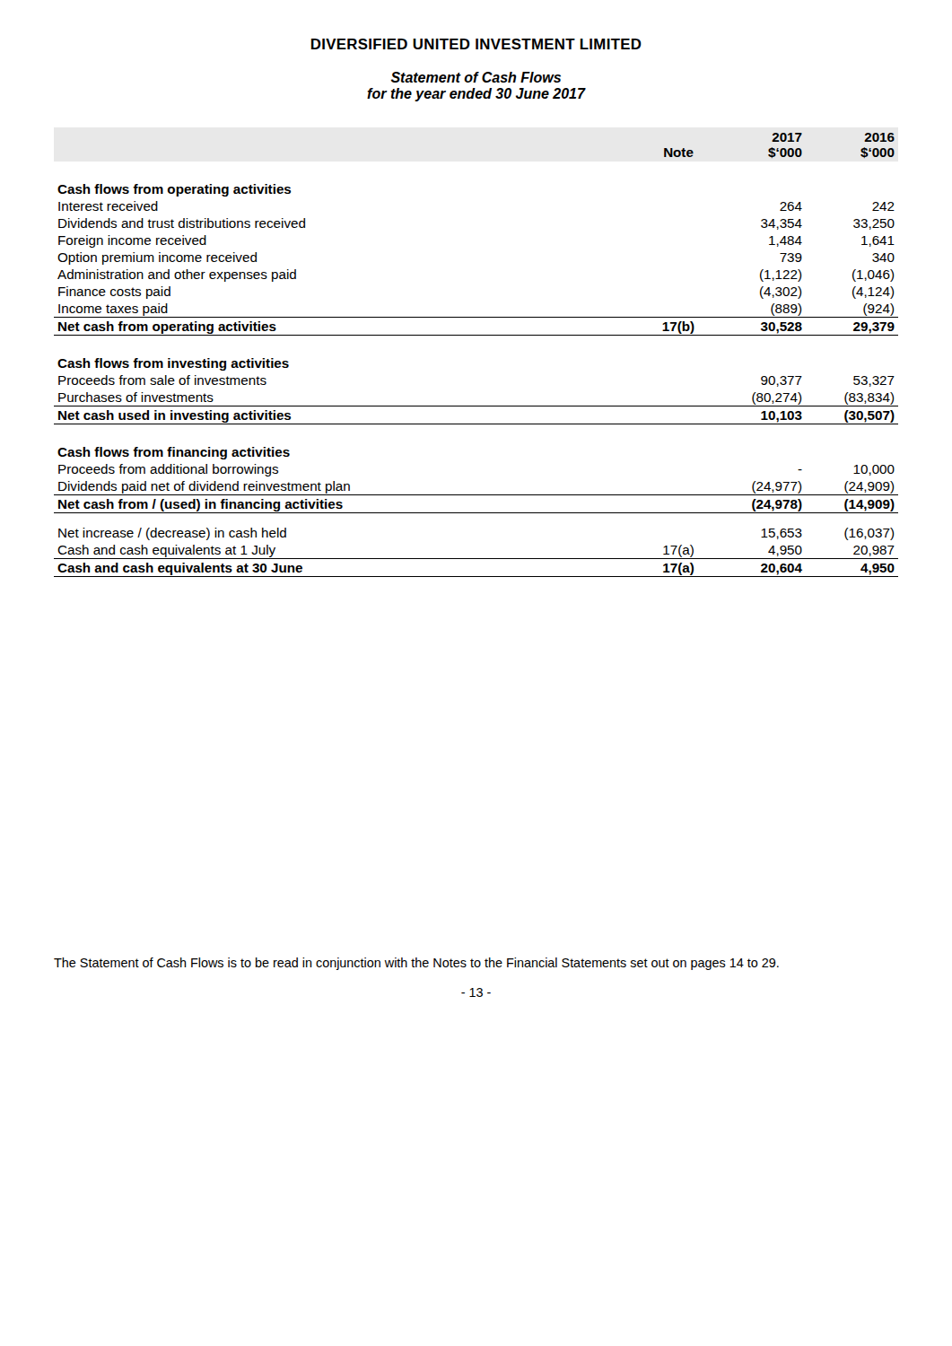DIVERSIFIED UNITED INVESTMENT LIMITED
Statement of Cash Flows
for the year ended 30 June 2017
| | Note | 2017 $‘000 | 2016 $‘000 |
| --- | --- | --- | --- |
| Cash flows from operating activities | | | |
| Interest received | | 264 | 242 |
| Dividends and trust distributions received | | 34,354 | 33,250 |
| Foreign income received | | 1,484 | 1,641 |
| Option premium income received | | 739 | 340 |
| Administration and other expenses paid | | (1,122) | (1,046) |
| Finance costs paid | | (4,302) | (4,124) |
| Income taxes paid | | (889) | (924) |
| Net cash from operating activities | 17(b) | 30,528 | 29,379 |
| Cash flows from investing activities | | | |
| Proceeds from sale of investments | | 90,377 | 53,327 |
| Purchases of investments | | (80,274) | (83,834) |
| Net cash used in investing activities | | 10,103 | (30,507) |
| Cash flows from financing activities | | | |
| Proceeds from additional borrowings | | - | 10,000 |
| Dividends paid net of dividend reinvestment plan | | (24,977) | (24,909) |
| Net cash from / (used) in financing activities | | (24,978) | (14,909) |
| Net increase / (decrease) in cash held | | 15,653 | (16,037) |
| Cash and cash equivalents at 1 July | 17(a) | 4,950 | 20,987 |
| Cash and cash equivalents at 30 June | 17(a) | 20,604 | 4,950 |
The Statement of Cash Flows is to be read in conjunction with the Notes to the Financial Statements set out on pages 14 to 29.
- 13 -